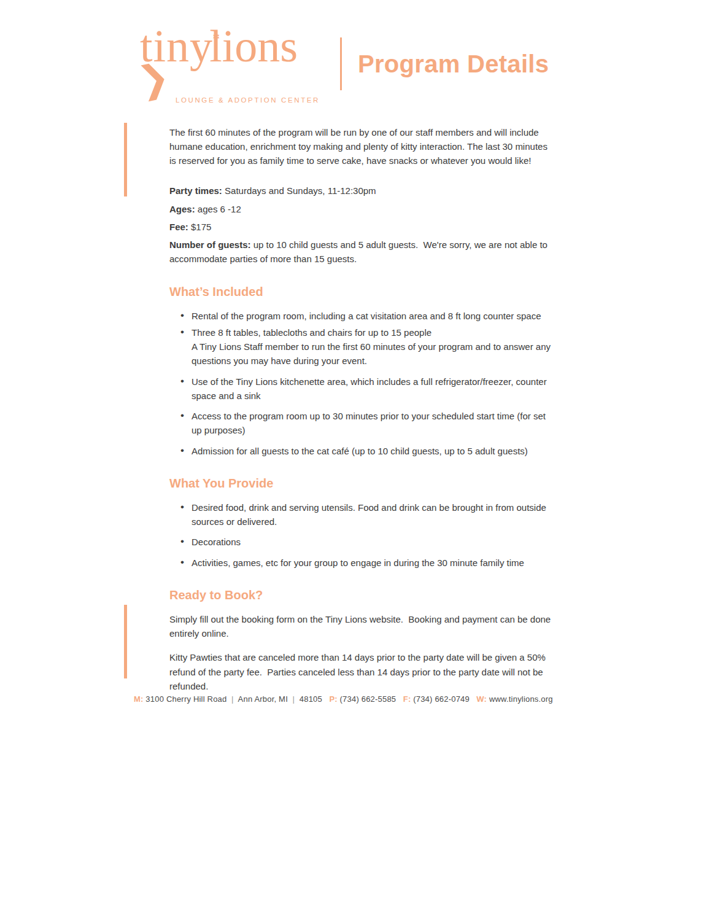❄ tiny lions❯
LOUNGE & ADOPTION CENTER
Program Details
The first 60 minutes of the program will be run by one of our staff members and will include humane education, enrichment toy making and plenty of kitty interaction. The last 30 minutes is reserved for you as family time to serve cake, have snacks or whatever you would like!
Party times: Saturdays and Sundays, 11-12:30pm
Ages: ages 6 -12
Fee: $175
Number of guests: up to 10 child guests and 5 adult guests. We're sorry, we are not able to accommodate parties of more than 15 guests.
What’s Included
Rental of the program room, including a cat visitation area and 8 ft long counter space
Three 8 ft tables, tablecloths and chairs for up to 15 people
A Tiny Lions Staff member to run the first 60 minutes of your program and to answer any questions you may have during your event.
Use of the Tiny Lions kitchenette area, which includes a full refrigerator/freezer, counter space and a sink
Access to the program room up to 30 minutes prior to your scheduled start time (for set up purposes)
Admission for all guests to the cat café (up to 10 child guests, up to 5 adult guests)
What You Provide
Desired food, drink and serving utensils. Food and drink can be brought in from outside sources or delivered.
Decorations
Activities, games, etc for your group to engage in during the 30 minute family time
Ready to Book?
Simply fill out the booking form on the Tiny Lions website. Booking and payment can be done entirely online.
Kitty Pawties that are canceled more than 14 days prior to the party date will be given a 50% refund of the party fee. Parties canceled less than 14 days prior to the party date will not be refunded.
M: 3100 Cherry Hill Road | Ann Arbor, MI | 48105 P: (734) 662-5585 F: (734) 662-0749 W: www.tinylions.org